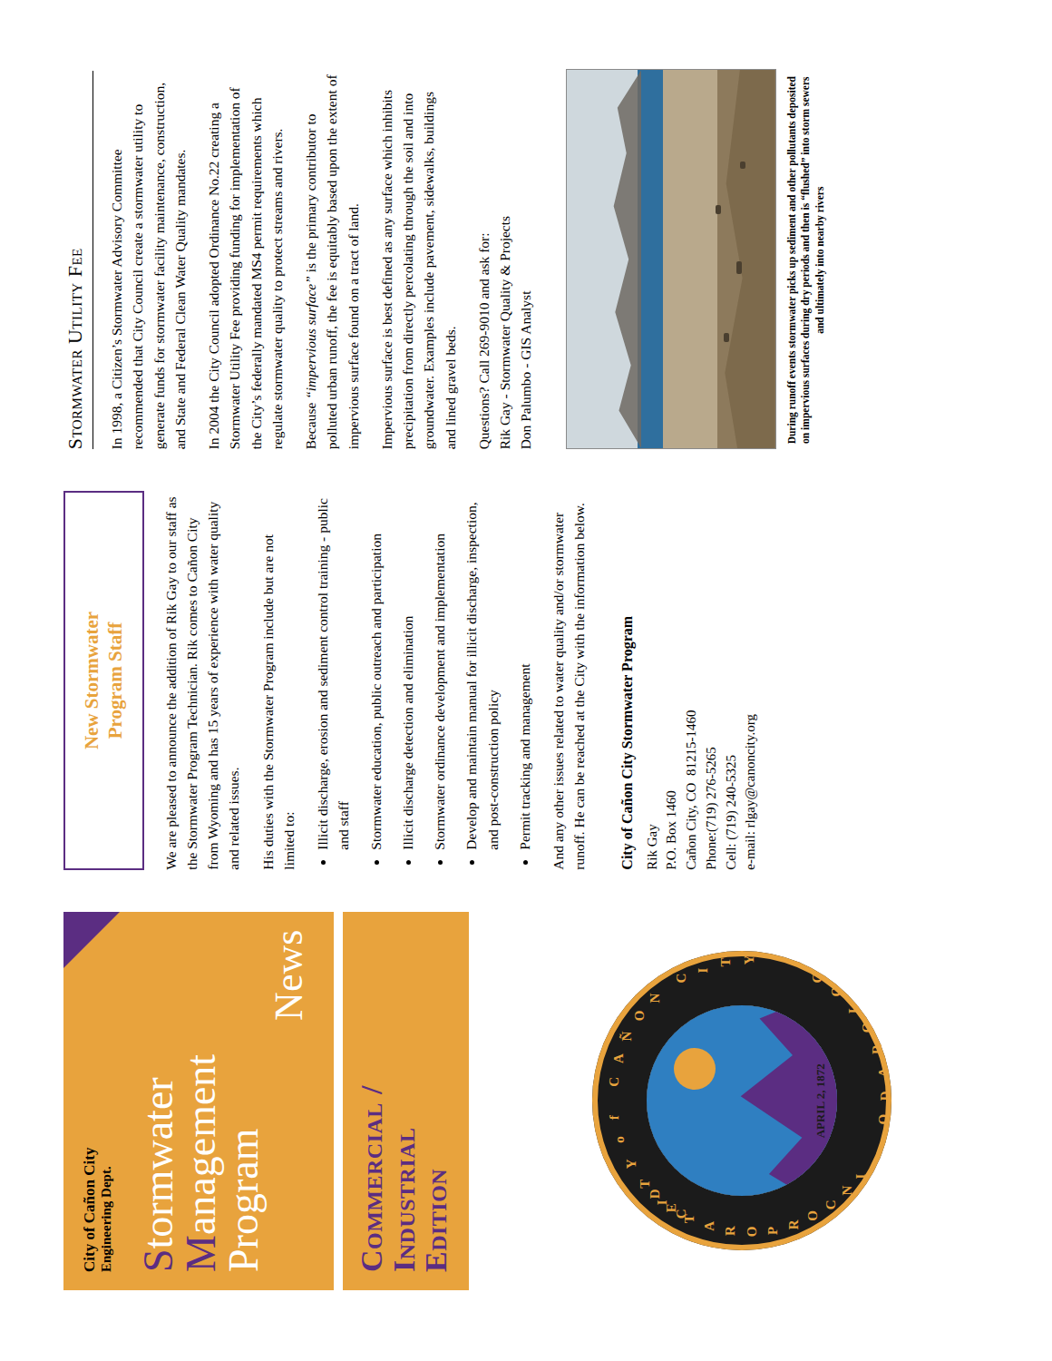City of Cañon City
Engineering Dept.
Stormwater
Management
Program News
Commercial /
Industrial
Edition
C I T Y o f C A Ñ O N C I T Y C O L O R A D O I N C O R P O R A T E D
APRIL 2, 1872
New Stormwater
Program Staff
We are pleased to announce the addition of Rik Gay to our staff as the Stormwater Program Technician. Rik comes to Cañon City from Wyoming and has 15 years of experience with water quality and related issues.
His duties with the Stormwater Program include but are not limited to:
Illicit discharge, erosion and sediment control training - public and staff
Stormwater education, public outreach and participation
Illicit discharge detection and elimination
Stormwater ordinance development and implementation
Develop and maintain manual for illicit discharge, inspection, and post-construction policy
Permit tracking and management
And any other issues related to water quality and/or stormwater runoff. He can be reached at the City with the information below.
City of Cañon City Stormwater Program
Rik Gay
P.O. Box 1460
Cañon City, CO 81215-1460
Phone:(719) 276-5265
Cell: (719) 240-5325
e-mail: rlgay@canoncity.org
Stormwater Utility Fee
In 1998, a Citizen’s Stormwater Advisory Committee recommended that City Council create a stormwater utility to generate funds for stormwater facility maintenance, construction, and State and Federal Clean Water Quality mandates.
In 2004 the City Council adopted Ordinance No.22 creating a Stormwater Utility Fee providing funding for implementation of the City’s federally mandated MS4 permit requirements which regulate stormwater quality to protect streams and rivers.
Because “impervious surface” is the primary contributor to polluted urban runoff, the fee is equitably based upon the extent of impervious surface found on a tract of land.
Impervious surface is best defined as any surface which inhibits precipitation from directly percolating through the soil and into groundwater. Examples include pavement, sidewalks, buildings and lined gravel beds.
Questions? Call 269-9010 and ask for:
Rik Gay - Stormwater Quality & Projects
Don Palumbo - GIS Analyst
During runoff events stormwater picks up sediment and other pollutants deposited on impervious surfaces during dry periods and then is “flushed” into storm sewers and ultimately into nearby rivers